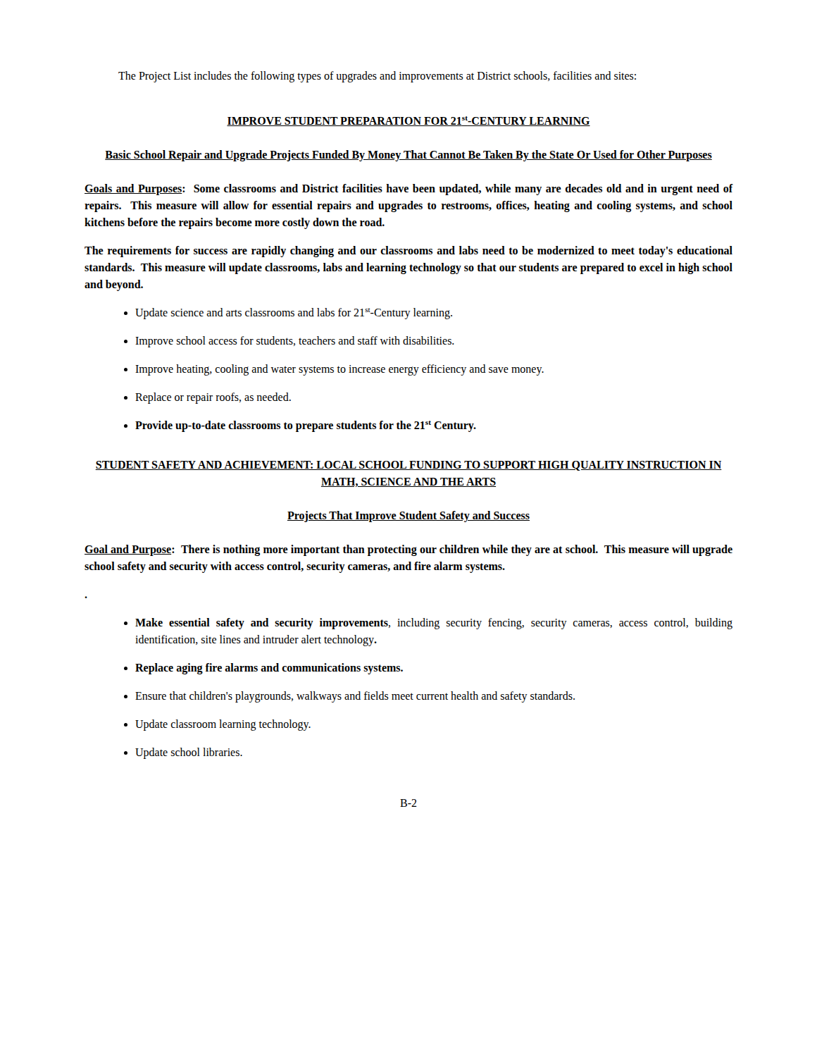The Project List includes the following types of upgrades and improvements at District schools, facilities and sites:
IMPROVE STUDENT PREPARATION FOR 21st-CENTURY LEARNING
Basic School Repair and Upgrade Projects Funded By Money That Cannot Be Taken By the State Or Used for Other Purposes
Goals and Purposes: Some classrooms and District facilities have been updated, while many are decades old and in urgent need of repairs. This measure will allow for essential repairs and upgrades to restrooms, offices, heating and cooling systems, and school kitchens before the repairs become more costly down the road.
The requirements for success are rapidly changing and our classrooms and labs need to be modernized to meet today's educational standards. This measure will update classrooms, labs and learning technology so that our students are prepared to excel in high school and beyond.
Update science and arts classrooms and labs for 21st-Century learning.
Improve school access for students, teachers and staff with disabilities.
Improve heating, cooling and water systems to increase energy efficiency and save money.
Replace or repair roofs, as needed.
Provide up-to-date classrooms to prepare students for the 21st Century.
STUDENT SAFETY AND ACHIEVEMENT: LOCAL SCHOOL FUNDING TO SUPPORT HIGH QUALITY INSTRUCTION IN MATH, SCIENCE AND THE ARTS
Projects That Improve Student Safety and Success
Goal and Purpose: There is nothing more important than protecting our children while they are at school. This measure will upgrade school safety and security with access control, security cameras, and fire alarm systems.
.
Make essential safety and security improvements, including security fencing, security cameras, access control, building identification, site lines and intruder alert technology.
Replace aging fire alarms and communications systems.
Ensure that children's playgrounds, walkways and fields meet current health and safety standards.
Update classroom learning technology.
Update school libraries.
B-2